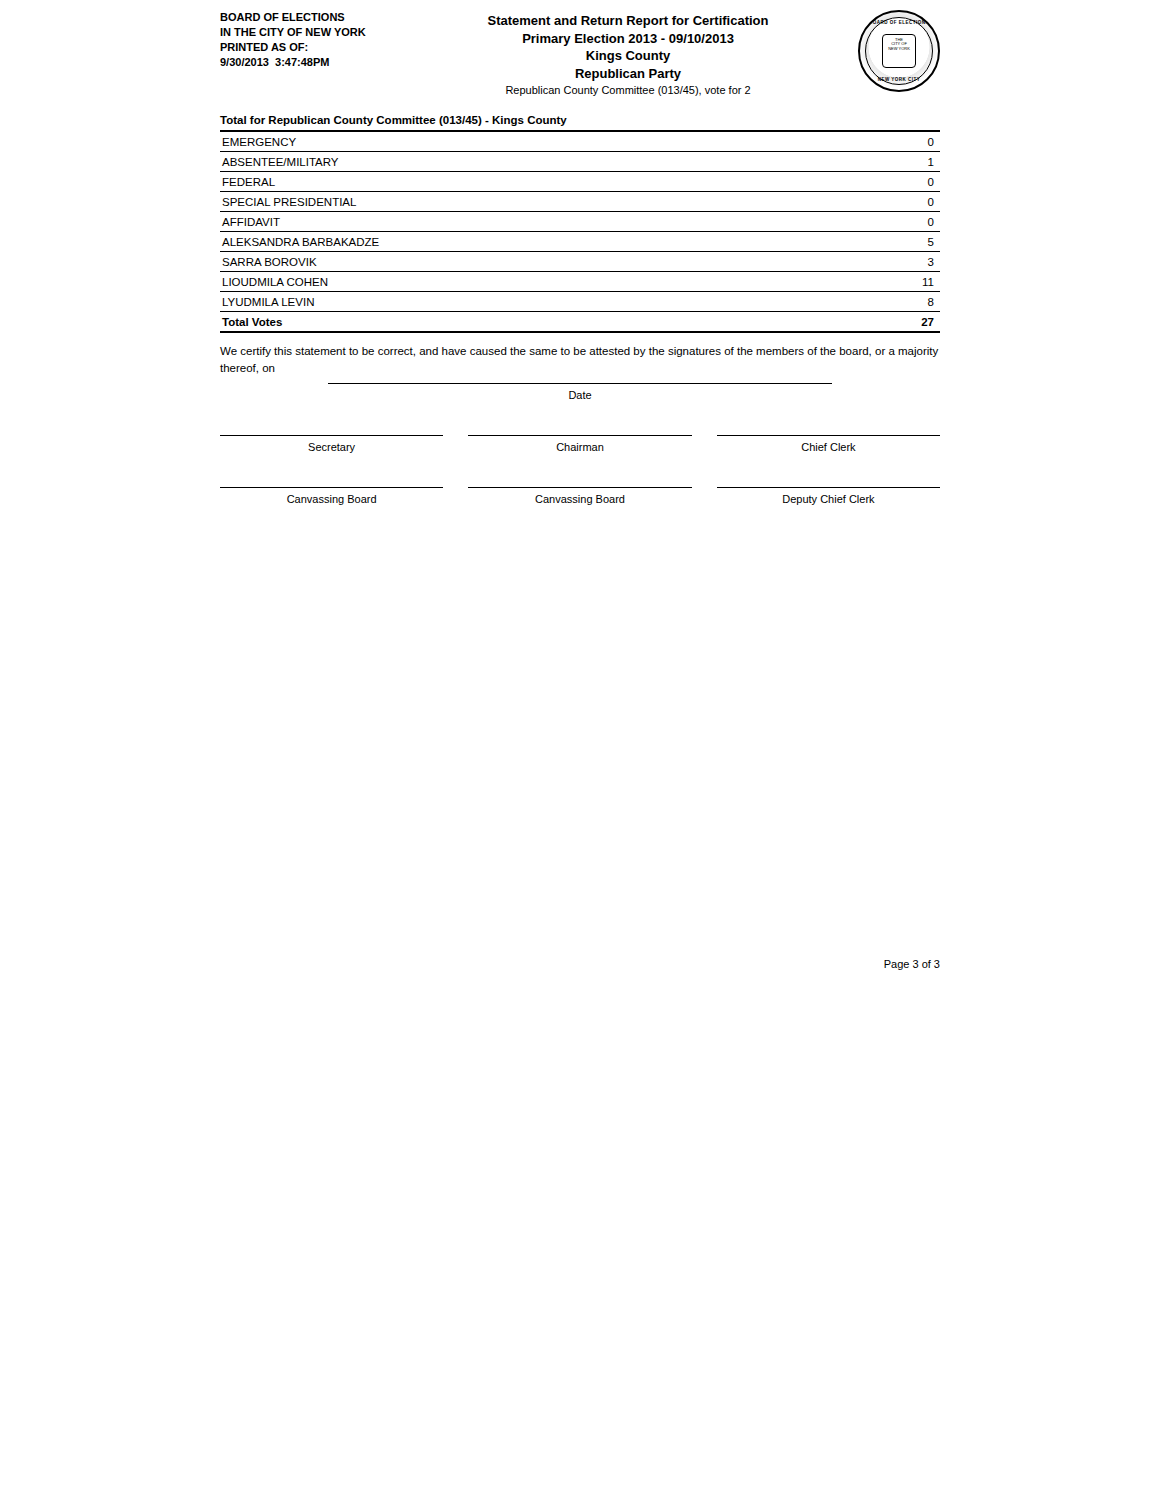BOARD OF ELECTIONS
IN THE CITY OF NEW YORK
PRINTED AS OF:
9/30/2013 3:47:48PM
Statement and Return Report for Certification
Primary Election 2013 - 09/10/2013
Kings County
Republican Party
Republican County Committee (013/45), vote for 2
BOARD OF ELECTIONS
THE
CITY OF
NEW YORK
NEW YORK CITY
Total for Republican County Committee (013/45) - Kings County
| EMERGENCY | 0 |
| ABSENTEE/MILITARY | 1 |
| FEDERAL | 0 |
| SPECIAL PRESIDENTIAL | 0 |
| AFFIDAVIT | 0 |
| ALEKSANDRA BARBAKADZE | 5 |
| SARRA BOROVIK | 3 |
| LIOUDMILA COHEN | 11 |
| LYUDMILA LEVIN | 8 |
| Total Votes | 27 |
We certify this statement to be correct, and have caused the same to be attested by the signatures of the members of the board, or a majority thereof, on
Date
Secretary
Chairman
Chief Clerk
Canvassing Board
Canvassing Board
Deputy Chief Clerk
Page 3 of 3